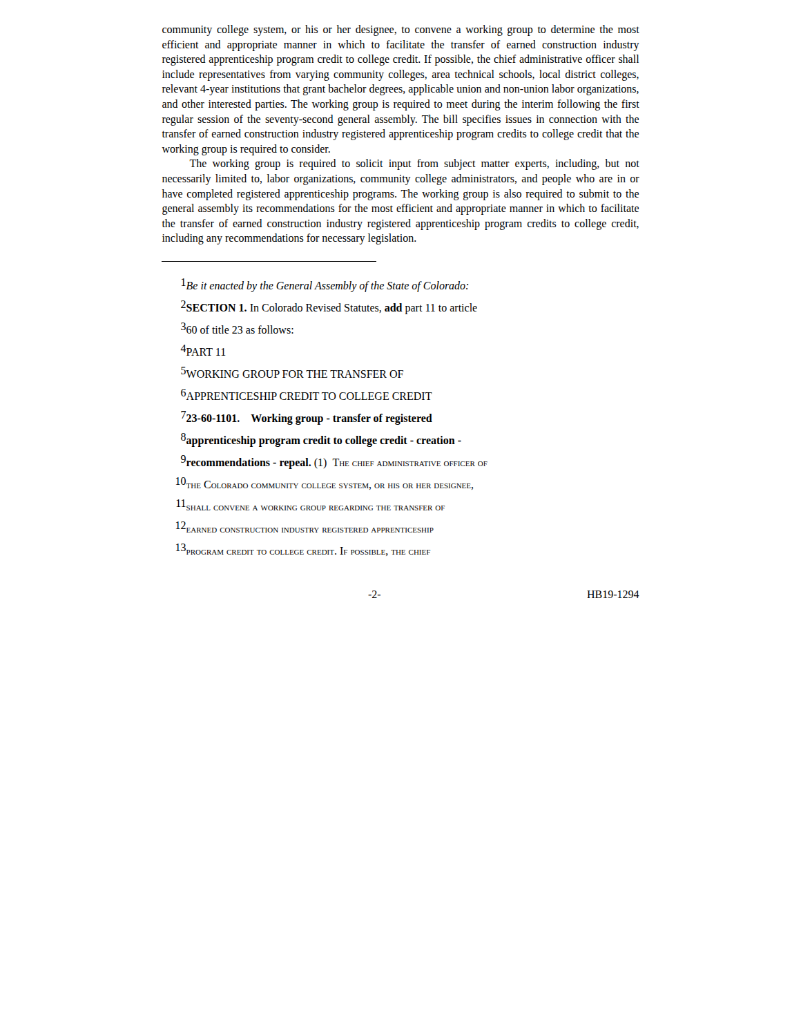community college system, or his or her designee, to convene a working group to determine the most efficient and appropriate manner in which to facilitate the transfer of earned construction industry registered apprenticeship program credit to college credit. If possible, the chief administrative officer shall include representatives from varying community colleges, area technical schools, local district colleges, relevant 4-year institutions that grant bachelor degrees, applicable union and non-union labor organizations, and other interested parties. The working group is required to meet during the interim following the first regular session of the seventy-second general assembly. The bill specifies issues in connection with the transfer of earned construction industry registered apprenticeship program credits to college credit that the working group is required to consider.
The working group is required to solicit input from subject matter experts, including, but not necessarily limited to, labor organizations, community college administrators, and people who are in or have completed registered apprenticeship programs. The working group is also required to submit to the general assembly its recommendations for the most efficient and appropriate manner in which to facilitate the transfer of earned construction industry registered apprenticeship program credits to college credit, including any recommendations for necessary legislation.
| 1 | Be it enacted by the General Assembly of the State of Colorado: |
| 2 | SECTION 1. In Colorado Revised Statutes, add part 11 to article |
| 3 | 60 of title 23 as follows: |
| 4 | PART 11 |
| 5 | WORKING GROUP FOR THE TRANSFER OF |
| 6 | APPRENTICESHIP CREDIT TO COLLEGE CREDIT |
| 7 | 23-60-1101. Working group - transfer of registered |
| 8 | apprenticeship program credit to college credit - creation - |
| 9 | recommendations - repeal. (1) The chief administrative officer of |
| 10 | the Colorado community college system, or his or her designee, |
| 11 | shall convene a working group regarding the transfer of |
| 12 | earned construction industry registered apprenticeship |
| 13 | program credit to college credit. If possible, the chief |
-2-
HB19-1294